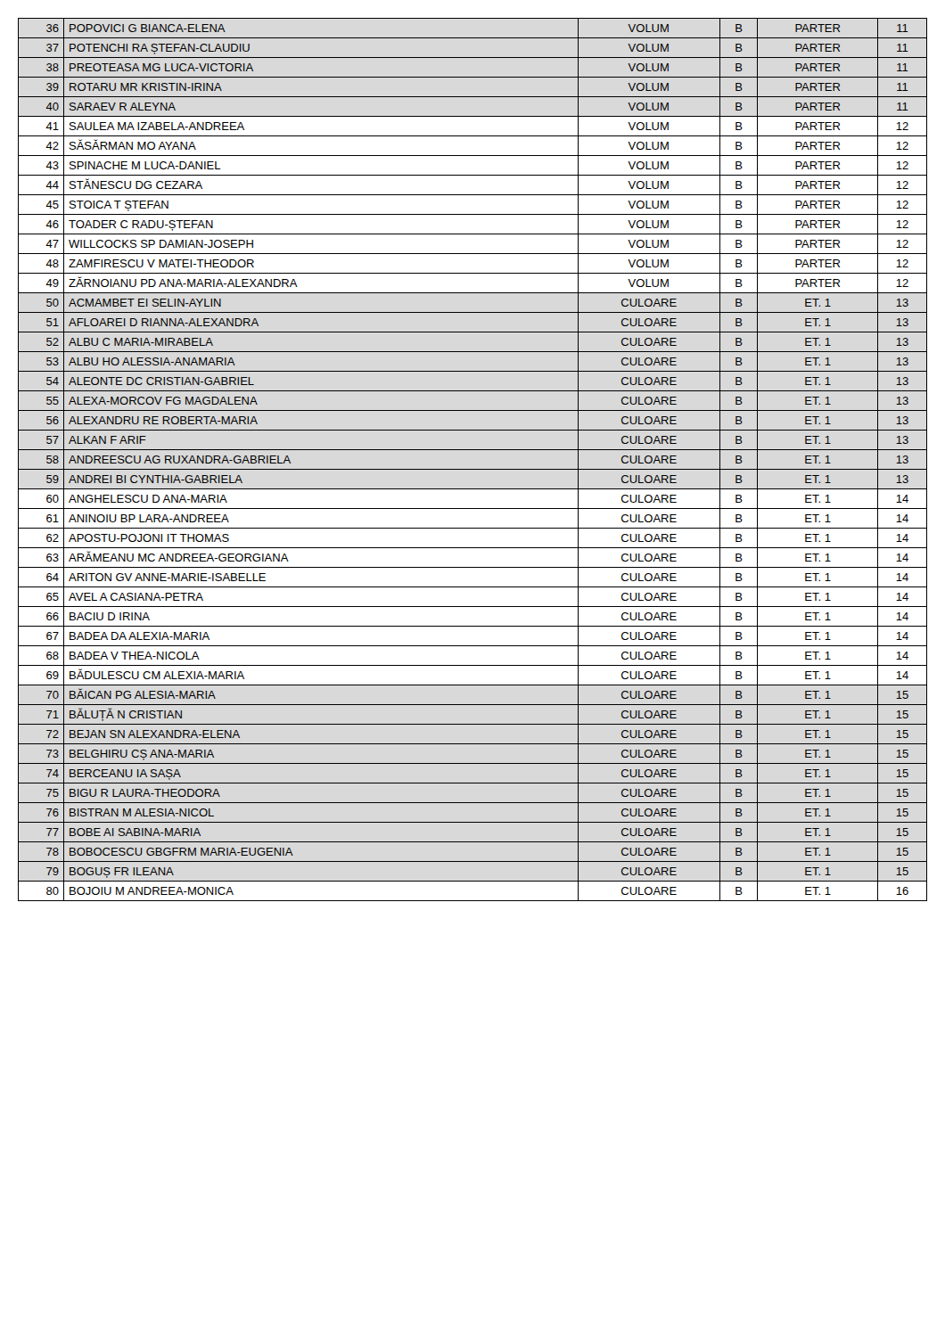| 36 | POPOVICI G BIANCA-ELENA | VOLUM | B | PARTER | 11 |
| 37 | POTENCHI RA ȘTEFAN-CLAUDIU | VOLUM | B | PARTER | 11 |
| 38 | PREOTEASA MG LUCA-VICTORIA | VOLUM | B | PARTER | 11 |
| 39 | ROTARU MR KRISTIN-IRINA | VOLUM | B | PARTER | 11 |
| 40 | SARAEV R ALEYNA | VOLUM | B | PARTER | 11 |
| 41 | SAULEA MA IZABELA-ANDREEA | VOLUM | B | PARTER | 12 |
| 42 | SĂSĂRMAN MO AYANA | VOLUM | B | PARTER | 12 |
| 43 | SPINACHE M LUCA-DANIEL | VOLUM | B | PARTER | 12 |
| 44 | STĂNESCU DG CEZARA | VOLUM | B | PARTER | 12 |
| 45 | STOICA T ȘTEFAN | VOLUM | B | PARTER | 12 |
| 46 | TOADER C RADU-ȘTEFAN | VOLUM | B | PARTER | 12 |
| 47 | WILLCOCKS SP DAMIAN-JOSEPH | VOLUM | B | PARTER | 12 |
| 48 | ZAMFIRESCU V MATEI-THEODOR | VOLUM | B | PARTER | 12 |
| 49 | ZĂRNOIANU PD ANA-MARIA-ALEXANDRA | VOLUM | B | PARTER | 12 |
| 50 | ACMAMBET EI SELIN-AYLIN | CULOARE | B | ET. 1 | 13 |
| 51 | AFLOAREI D RIANNA-ALEXANDRA | CULOARE | B | ET. 1 | 13 |
| 52 | ALBU C MARIA-MIRABELA | CULOARE | B | ET. 1 | 13 |
| 53 | ALBU HO ALESSIA-ANAMARIA | CULOARE | B | ET. 1 | 13 |
| 54 | ALEONTE DC CRISTIAN-GABRIEL | CULOARE | B | ET. 1 | 13 |
| 55 | ALEXA-MORCOV FG MAGDALENA | CULOARE | B | ET. 1 | 13 |
| 56 | ALEXANDRU RE ROBERTA-MARIA | CULOARE | B | ET. 1 | 13 |
| 57 | ALKAN F ARIF | CULOARE | B | ET. 1 | 13 |
| 58 | ANDREESCU AG RUXANDRA-GABRIELA | CULOARE | B | ET. 1 | 13 |
| 59 | ANDREI BI CYNTHIA-GABRIELA | CULOARE | B | ET. 1 | 13 |
| 60 | ANGHELESCU D ANA-MARIA | CULOARE | B | ET. 1 | 14 |
| 61 | ANINOIU BP LARA-ANDREEA | CULOARE | B | ET. 1 | 14 |
| 62 | APOSTU-POJONI IT THOMAS | CULOARE | B | ET. 1 | 14 |
| 63 | ARĂMEANU MC ANDREEA-GEORGIANA | CULOARE | B | ET. 1 | 14 |
| 64 | ARITON GV ANNE-MARIE-ISABELLE | CULOARE | B | ET. 1 | 14 |
| 65 | AVEL A CASIANA-PETRA | CULOARE | B | ET. 1 | 14 |
| 66 | BACIU D IRINA | CULOARE | B | ET. 1 | 14 |
| 67 | BADEA DA ALEXIA-MARIA | CULOARE | B | ET. 1 | 14 |
| 68 | BADEA V THEA-NICOLA | CULOARE | B | ET. 1 | 14 |
| 69 | BĂDULESCU CM ALEXIA-MARIA | CULOARE | B | ET. 1 | 14 |
| 70 | BĂICAN PG ALESIA-MARIA | CULOARE | B | ET. 1 | 15 |
| 71 | BĂLUȚĂ N CRISTIAN | CULOARE | B | ET. 1 | 15 |
| 72 | BEJAN SN ALEXANDRA-ELENA | CULOARE | B | ET. 1 | 15 |
| 73 | BELGHIRU CȘ ANA-MARIA | CULOARE | B | ET. 1 | 15 |
| 74 | BERCEANU IA SAȘA | CULOARE | B | ET. 1 | 15 |
| 75 | BIGU R LAURA-THEODORA | CULOARE | B | ET. 1 | 15 |
| 76 | BISTRAN M ALESIA-NICOL | CULOARE | B | ET. 1 | 15 |
| 77 | BOBE AI SABINA-MARIA | CULOARE | B | ET. 1 | 15 |
| 78 | BOBOCESCU GBGFRM MARIA-EUGENIA | CULOARE | B | ET. 1 | 15 |
| 79 | BOGUȘ FR ILEANA | CULOARE | B | ET. 1 | 15 |
| 80 | BOJOIU M ANDREEA-MONICA | CULOARE | B | ET. 1 | 16 |